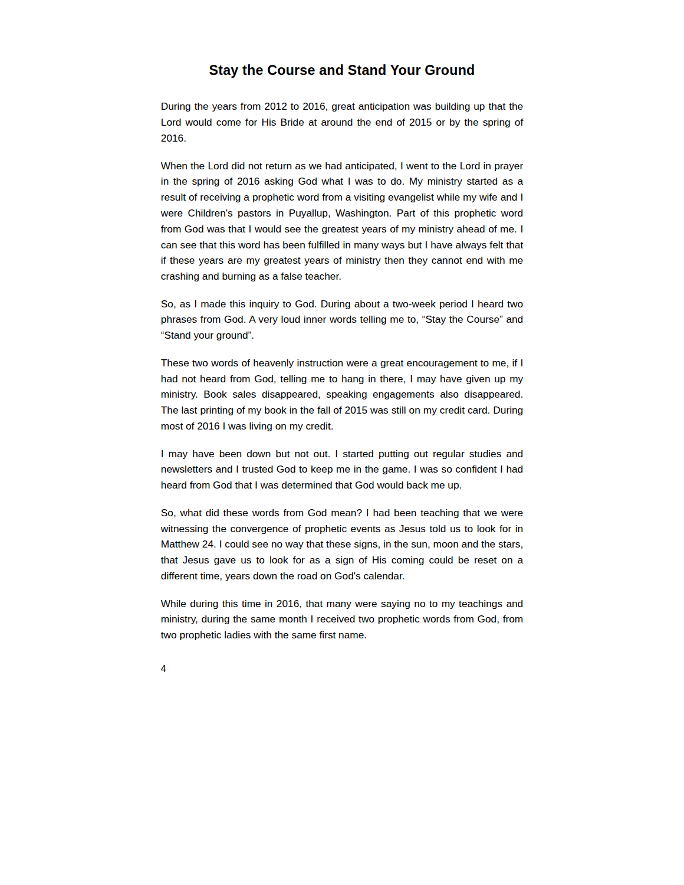Stay the Course and Stand Your Ground
During the years from 2012 to 2016, great anticipation was building up that the Lord would come for His Bride at around the end of 2015 or by the spring of 2016.
When the Lord did not return as we had anticipated, I went to the Lord in prayer in the spring of 2016 asking God what I was to do. My ministry started as a result of receiving a prophetic word from a visiting evangelist while my wife and I were Children's pastors in Puyallup, Washington. Part of this prophetic word from God was that I would see the greatest years of my ministry ahead of me. I can see that this word has been fulfilled in many ways but I have always felt that if these years are my greatest years of ministry then they cannot end with me crashing and burning as a false teacher.
So, as I made this inquiry to God. During about a two-week period I heard two phrases from God. A very loud inner words telling me to, “Stay the Course” and “Stand your ground”.
These two words of heavenly instruction were a great encouragement to me, if I had not heard from God, telling me to hang in there, I may have given up my ministry. Book sales disappeared, speaking engagements also disappeared. The last printing of my book in the fall of 2015 was still on my credit card. During most of 2016 I was living on my credit.
I may have been down but not out. I started putting out regular studies and newsletters and I trusted God to keep me in the game. I was so confident I had heard from God that I was determined that God would back me up.
So, what did these words from God mean? I had been teaching that we were witnessing the convergence of prophetic events as Jesus told us to look for in Matthew 24. I could see no way that these signs, in the sun, moon and the stars, that Jesus gave us to look for as a sign of His coming could be reset on a different time, years down the road on God's calendar.
While during this time in 2016, that many were saying no to my teachings and ministry, during the same month I received two prophetic words from God, from two prophetic ladies with the same first name.
4